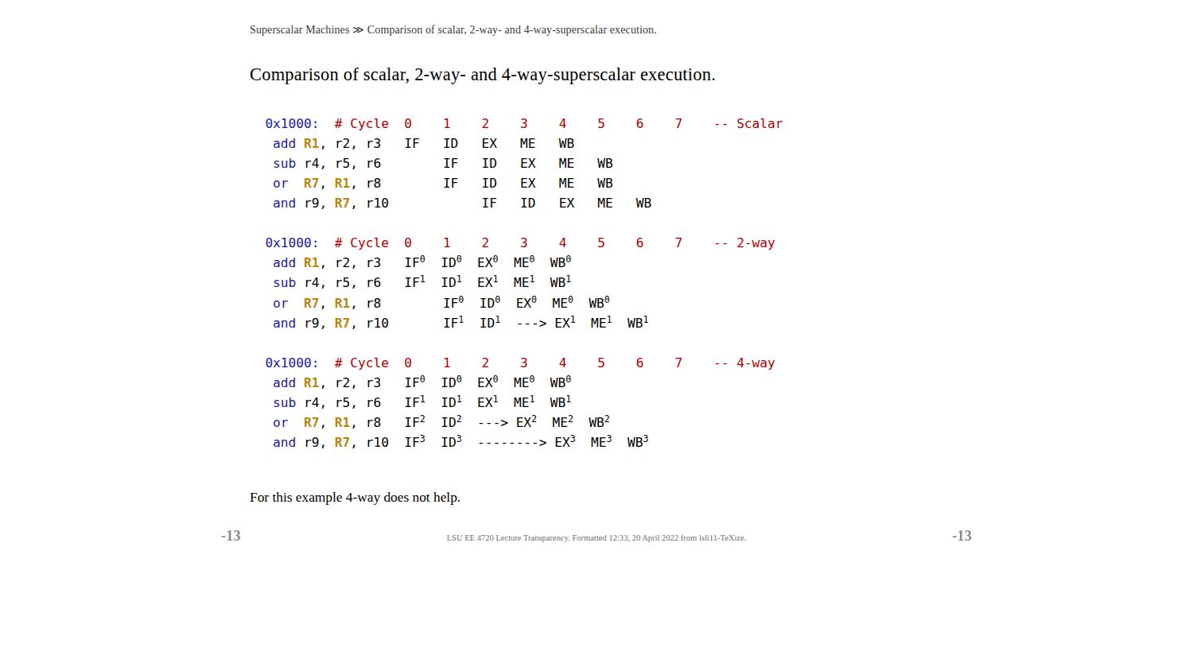Superscalar Machines ≫ Comparison of scalar, 2-way- and 4-way-superscalar execution.
Comparison of scalar, 2-way- and 4-way-superscalar execution.
0x1000:  # Cycle  0    1    2    3    4    5    6    7    -- Scalar
 add R1, r2, r3   IF   ID   EX   ME   WB
 sub r4, r5, r6        IF   ID   EX   ME   WB
 or  R7, R1, r8        IF   ID   EX   ME   WB
 and r9, R7, r10            IF   ID   EX   ME   WB
 0x1000:  # Cycle  0    1    2    3    4    5    6    7    -- 2-way
 add R1, r2, r3   IF0  ID0  EX0  ME0  WB0
 sub r4, r5, r6   IF1  ID1  EX1  ME1  WB1
 or  R7, R1, r8        IF0  ID0  EX0  ME0  WB0
 and r9, R7, r10       IF1  ID1  ---> EX1  ME1  WB1
 0x1000:  # Cycle  0    1    2    3    4    5    6    7    -- 4-way
 add R1, r2, r3   IF0  ID0  EX0  ME0  WB0
 sub r4, r5, r6   IF1  ID1  EX1  ME1  WB1
 or  R7, R1, r8   IF2  ID2  ---> EX2  ME2  WB2
 and r9, R7, r10  IF3  ID3  --------> EX3  ME3  WB3
For this example 4-way does not help.
-13 LSU EE 4720 Lecture Transparency. Formatted 12:33, 20 April 2022 from lsli11-TeXize. -13